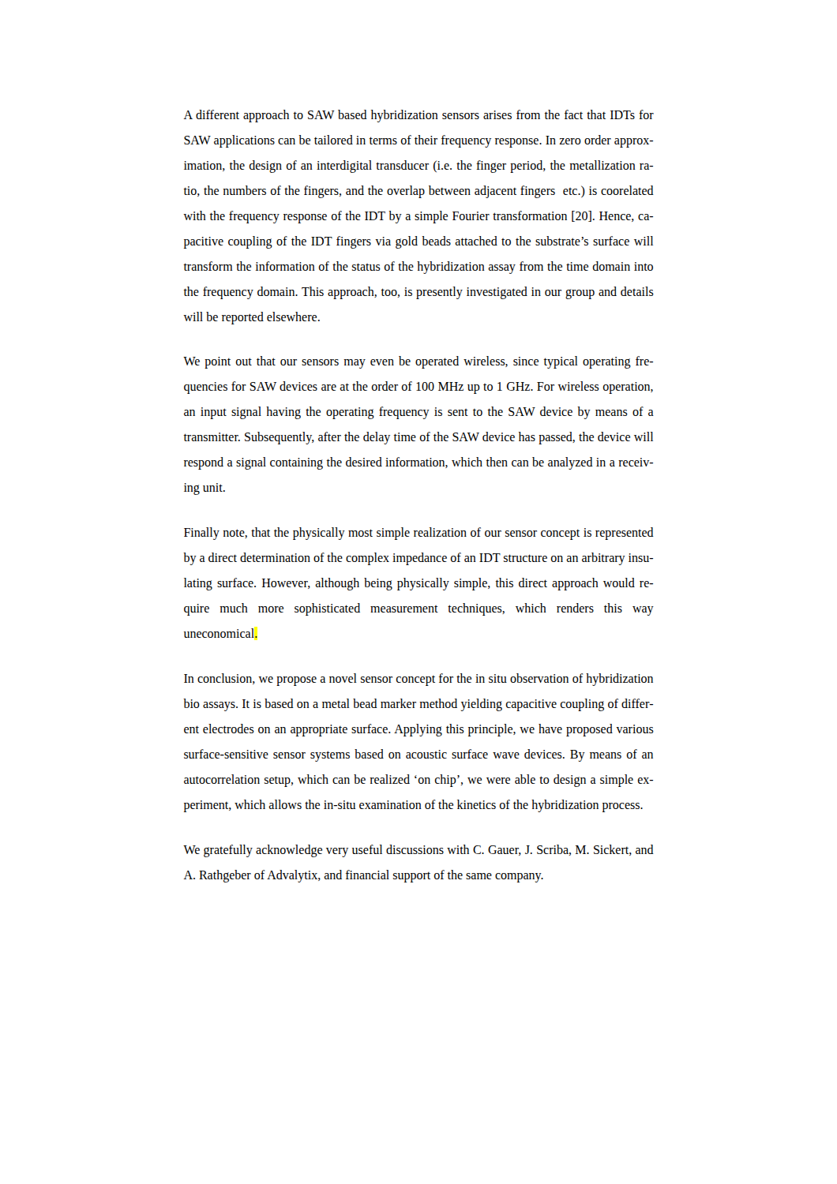A different approach to SAW based hybridization sensors arises from the fact that IDTs for SAW applications can be tailored in terms of their frequency response. In zero order approximation, the design of an interdigital transducer (i.e. the finger period, the metallization ratio, the numbers of the fingers, and the overlap between adjacent fingers etc.) is coorelated with the frequency response of the IDT by a simple Fourier transformation [20]. Hence, capacitive coupling of the IDT fingers via gold beads attached to the substrate’s surface will transform the information of the status of the hybridization assay from the time domain into the frequency domain. This approach, too, is presently investigated in our group and details will be reported elsewhere.
We point out that our sensors may even be operated wireless, since typical operating frequencies for SAW devices are at the order of 100 MHz up to 1 GHz. For wireless operation, an input signal having the operating frequency is sent to the SAW device by means of a transmitter. Subsequently, after the delay time of the SAW device has passed, the device will respond a signal containing the desired information, which then can be analyzed in a receiving unit.
Finally note, that the physically most simple realization of our sensor concept is represented by a direct determination of the complex impedance of an IDT structure on an arbitrary insulating surface. However, although being physically simple, this direct approach would require much more sophisticated measurement techniques, which renders this way uneconomical.
In conclusion, we propose a novel sensor concept for the in situ observation of hybridization bio assays. It is based on a metal bead marker method yielding capacitive coupling of different electrodes on an appropriate surface. Applying this principle, we have proposed various surface-sensitive sensor systems based on acoustic surface wave devices. By means of an autocorrelation setup, which can be realized ‘on chip’, we were able to design a simple experiment, which allows the in-situ examination of the kinetics of the hybridization process.
We gratefully acknowledge very useful discussions with C. Gauer, J. Scriba, M. Sickert, and A. Rathgeber of Advalytix, and financial support of the same company.